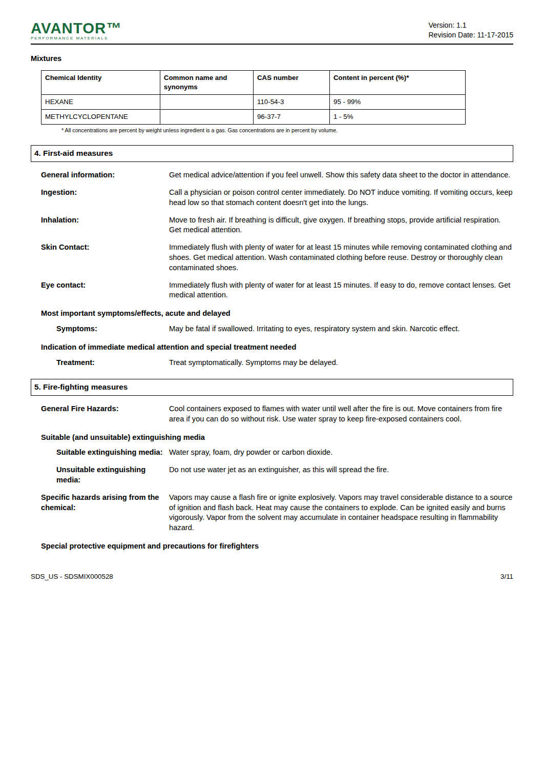AVANTOR™
PERFORMANCE MATERIALS
Version: 1.1
Revision Date: 11-17-2015
Mixtures
| Chemical Identity | Common name and synonyms | CAS number | Content in percent (%)* |
| --- | --- | --- | --- |
| HEXANE | | 110-54-3 | 95 - 99% |
| METHYLCYCLOPENTANE | | 96-37-7 | 1 - 5% |
* All concentrations are percent by weight unless ingredient is a gas. Gas concentrations are in percent by volume.
4. First-aid measures
General information:
Get medical advice/attention if you feel unwell. Show this safety data sheet to the doctor in attendance.
Ingestion:
Call a physician or poison control center immediately. Do NOT induce vomiting. If vomiting occurs, keep head low so that stomach content doesn't get into the lungs.
Inhalation:
Move to fresh air. If breathing is difficult, give oxygen. If breathing stops, provide artificial respiration. Get medical attention.
Skin Contact:
Immediately flush with plenty of water for at least 15 minutes while removing contaminated clothing and shoes. Get medical attention. Wash contaminated clothing before reuse. Destroy or thoroughly clean contaminated shoes.
Eye contact:
Immediately flush with plenty of water for at least 15 minutes. If easy to do, remove contact lenses. Get medical attention.
Most important symptoms/effects, acute and delayed
Symptoms:
May be fatal if swallowed. Irritating to eyes, respiratory system and skin. Narcotic effect.
Indication of immediate medical attention and special treatment needed
Treatment:
Treat symptomatically. Symptoms may be delayed.
5. Fire-fighting measures
General Fire Hazards:
Cool containers exposed to flames with water until well after the fire is out. Move containers from fire area if you can do so without risk. Use water spray to keep fire-exposed containers cool.
Suitable (and unsuitable) extinguishing media
Suitable extinguishing media:
Water spray, foam, dry powder or carbon dioxide.
Unsuitable extinguishing media:
Do not use water jet as an extinguisher, as this will spread the fire.
Specific hazards arising from the chemical:
Vapors may cause a flash fire or ignite explosively. Vapors may travel considerable distance to a source of ignition and flash back. Heat may cause the containers to explode. Can be ignited easily and burns vigorously. Vapor from the solvent may accumulate in container headspace resulting in flammability hazard.
Special protective equipment and precautions for firefighters
SDS_US - SDSMIX000528
3/11